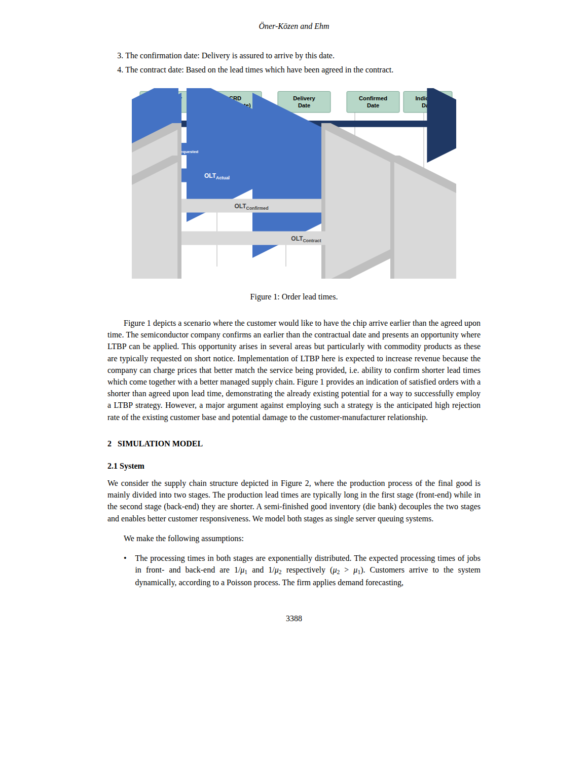Öner-Közen and Ehm
The confirmation date: Delivery is assured to arrive by this date.
The contract date: Based on the lead times which have been agreed in the contract.
Order Entry Date CRD (Wish Date) Delivery Date Confirmed Date Indicated Date Time OLTRequested OLTActual OLTConfirmed OLTContract
Figure 1: Order lead times.
Figure 1 depicts a scenario where the customer would like to have the chip arrive earlier than the agreed upon time. The semiconductor company confirms an earlier than the contractual date and presents an opportunity where LTBP can be applied. This opportunity arises in several areas but particularly with commodity products as these are typically requested on short notice. Implementation of LTBP here is expected to increase revenue because the company can charge prices that better match the service being provided, i.e. ability to confirm shorter lead times which come together with a better managed supply chain. Figure 1 provides an indication of satisfied orders with a shorter than agreed upon lead time, demonstrating the already existing potential for a way to successfully employ a LTBP strategy. However, a major argument against employing such a strategy is the anticipated high rejection rate of the existing customer base and potential damage to the customer-manufacturer relationship.
2 SIMULATION MODEL
2.1 System
We consider the supply chain structure depicted in Figure 2, where the production process of the final good is mainly divided into two stages. The production lead times are typically long in the first stage (front-end) while in the second stage (back-end) they are shorter. A semi-finished good inventory (die bank) decouples the two stages and enables better customer responsiveness. We model both stages as single server queuing systems.
We make the following assumptions:
The processing times in both stages are exponentially distributed. The expected processing times of jobs in front- and back-end are 1/μ 1 and 1/μ 2 respectively (μ 2 > μ 1). Customers arrive to the system dynamically, according to a Poisson process. The firm applies demand forecasting,
3388